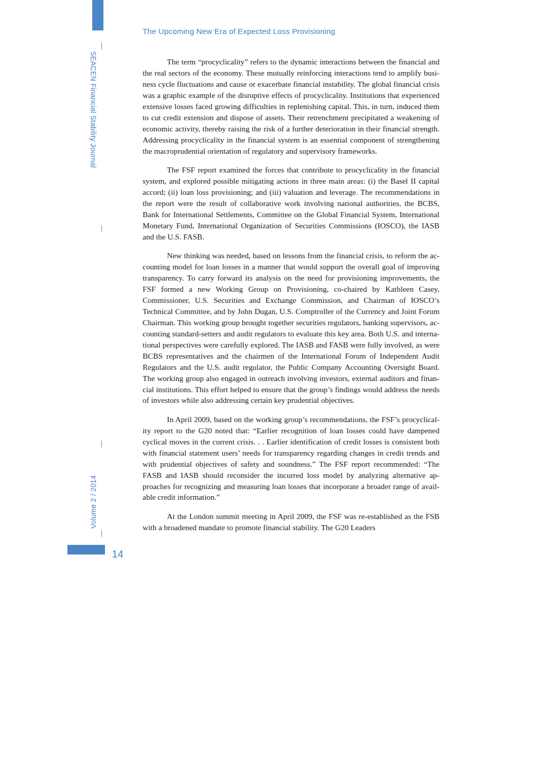SEACEN Financial Stability Journal
Volume 2 / 2014
The Upcoming New Era of Expected Loss Provisioning
The term “procyclicality” refers to the dynamic interactions between the financial and the real sectors of the economy. These mutually reinforcing interactions tend to amplify business cycle fluctuations and cause or exacerbate financial instability. The global financial crisis was a graphic example of the disruptive effects of procyclicality. Institutions that experienced extensive losses faced growing difficulties in replenishing capital. This, in turn, induced them to cut credit extension and dispose of assets. Their retrenchment precipitated a weakening of economic activity, thereby raising the risk of a further deterioration in their financial strength. Addressing procyclicality in the financial system is an essential component of strengthening the macroprudential orientation of regulatory and supervisory frameworks.
The FSF report examined the forces that contribute to procyclicality in the financial system, and explored possible mitigating actions in three main areas: (i) the Basel II capital accord; (ii) loan loss provisioning; and (iii) valuation and leverage. The recommendations in the report were the result of collaborative work involving national authorities, the BCBS, Bank for International Settlements, Committee on the Global Financial System, International Monetary Fund, International Organization of Securities Commissions (IOSCO), the IASB and the U.S. FASB.
New thinking was needed, based on lessons from the financial crisis, to reform the accounting model for loan losses in a manner that would support the overall goal of improving transparency. To carry forward its analysis on the need for provisioning improvements, the FSF formed a new Working Group on Provisioning, co-chaired by Kathleen Casey, Commissioner, U.S. Securities and Exchange Commission, and Chairman of IOSCO’s Technical Committee, and by John Dugan, U.S. Comptroller of the Currency and Joint Forum Chairman. This working group brought together securities regulators, banking supervisors, accounting standard-setters and audit regulators to evaluate this key area. Both U.S. and international perspectives were carefully explored. The IASB and FASB were fully involved, as were BCBS representatives and the chairmen of the International Forum of Independent Audit Regulators and the U.S. audit regulator, the Public Company Accounting Oversight Board. The working group also engaged in outreach involving investors, external auditors and financial institutions. This effort helped to ensure that the group’s findings would address the needs of investors while also addressing certain key prudential objectives.
In April 2009, based on the working group’s recommendations, the FSF’s procyclicality report to the G20 noted that: “Earlier recognition of loan losses could have dampened cyclical moves in the current crisis. . . Earlier identification of credit losses is consistent both with financial statement users’ needs for transparency regarding changes in credit trends and with prudential objectives of safety and soundness.” The FSF report recommended: “The FASB and IASB should reconsider the incurred loss model by analyzing alternative approaches for recognizing and measuring loan losses that incorporate a broader range of available credit information.”
At the London summit meeting in April 2009, the FSF was re-established as the FSB with a broadened mandate to promote financial stability. The G20 Leaders
14